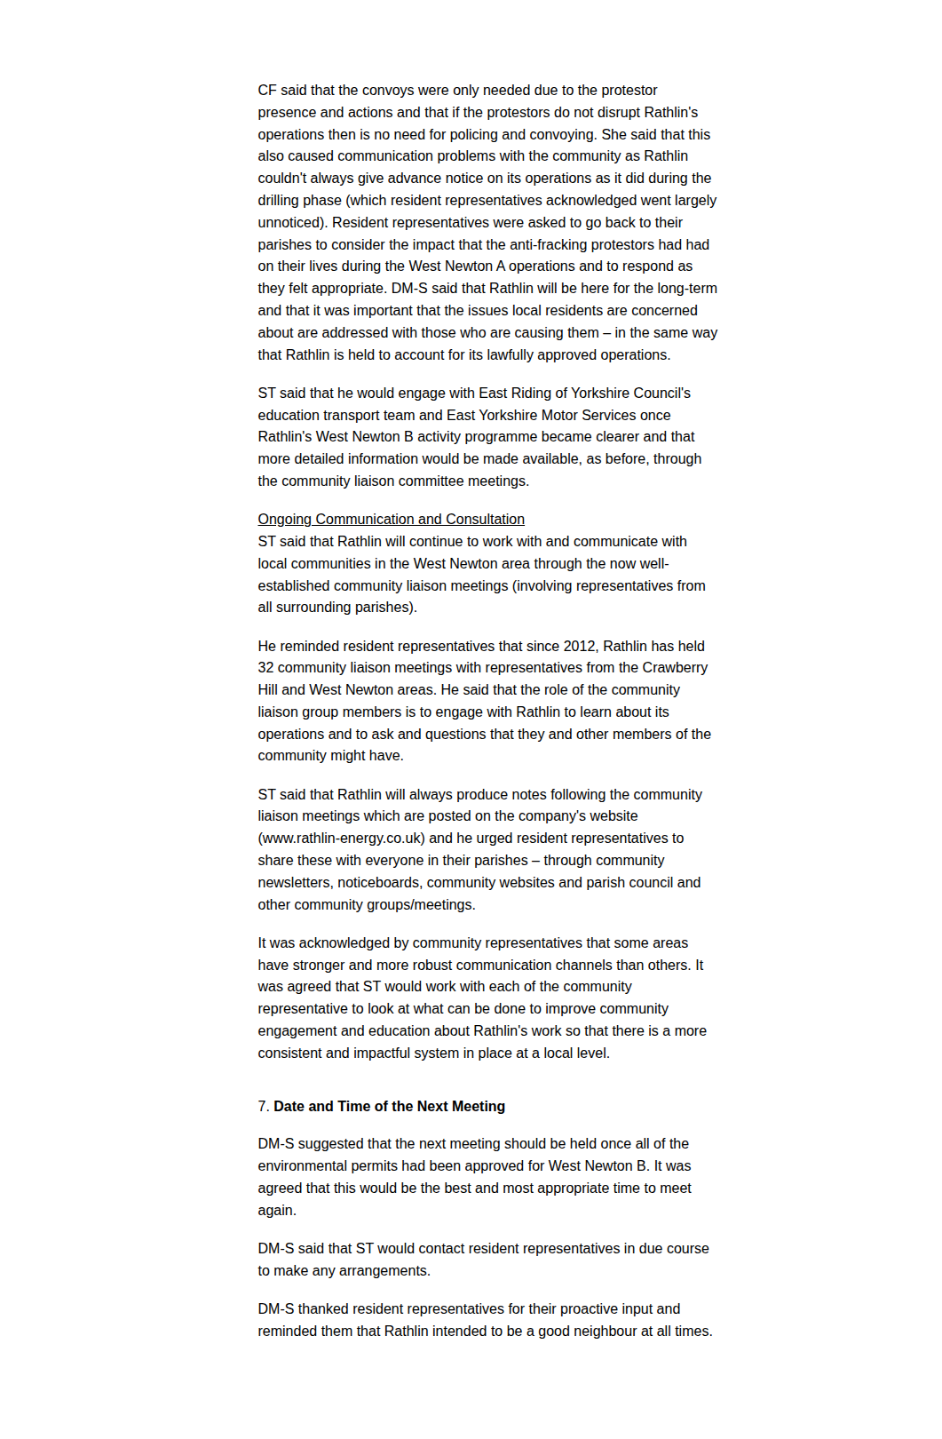CF said that the convoys were only needed due to the protestor presence and actions and that if the protestors do not disrupt Rathlin's operations then is no need for policing and convoying. She said that this also caused communication problems with the community as Rathlin couldn't always give advance notice on its operations as it did during the drilling phase (which resident representatives acknowledged went largely unnoticed). Resident representatives were asked to go back to their parishes to consider the impact that the anti-fracking protestors had had on their lives during the West Newton A operations and to respond as they felt appropriate. DM-S said that Rathlin will be here for the long-term and that it was important that the issues local residents are concerned about are addressed with those who are causing them – in the same way that Rathlin is held to account for its lawfully approved operations.
ST said that he would engage with East Riding of Yorkshire Council's education transport team and East Yorkshire Motor Services once Rathlin's West Newton B activity programme became clearer and that more detailed information would be made available, as before, through the community liaison committee meetings.
Ongoing Communication and Consultation
ST said that Rathlin will continue to work with and communicate with local communities in the West Newton area through the now well-established community liaison meetings (involving representatives from all surrounding parishes).
He reminded resident representatives that since 2012, Rathlin has held 32 community liaison meetings with representatives from the Crawberry Hill and West Newton areas. He said that the role of the community liaison group members is to engage with Rathlin to learn about its operations and to ask and questions that they and other members of the community might have.
ST said that Rathlin will always produce notes following the community liaison meetings which are posted on the company's website (www.rathlin-energy.co.uk) and he urged resident representatives to share these with everyone in their parishes – through community newsletters, noticeboards, community websites and parish council and other community groups/meetings.
It was acknowledged by community representatives that some areas have stronger and more robust communication channels than others. It was agreed that ST would work with each of the community representative to look at what can be done to improve community engagement and education about Rathlin's work so that there is a more consistent and impactful system in place at a local level.
Date and Time of the Next Meeting
DM-S suggested that the next meeting should be held once all of the environmental permits had been approved for West Newton B. It was agreed that this would be the best and most appropriate time to meet again.
DM-S said that ST would contact resident representatives in due course to make any arrangements.
DM-S thanked resident representatives for their proactive input and reminded them that Rathlin intended to be a good neighbour at all times.